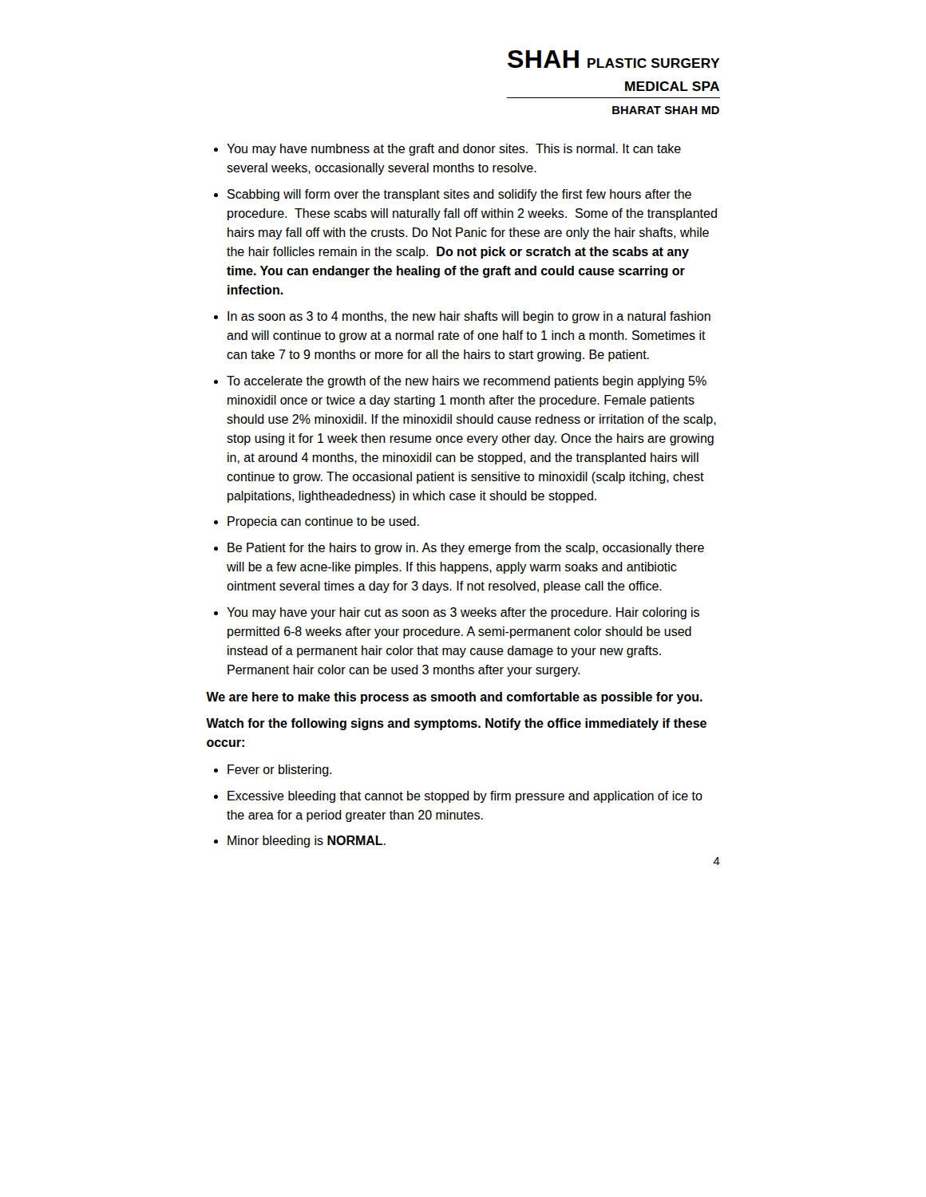SHAH PLASTIC SURGERY
MEDICAL SPA
BHARAT SHAH MD
You may have numbness at the graft and donor sites. This is normal. It can take several weeks, occasionally several months to resolve.
Scabbing will form over the transplant sites and solidify the first few hours after the procedure. These scabs will naturally fall off within 2 weeks. Some of the transplanted hairs may fall off with the crusts. Do Not Panic for these are only the hair shafts, while the hair follicles remain in the scalp. Do not pick or scratch at the scabs at any time. You can endanger the healing of the graft and could cause scarring or infection.
In as soon as 3 to 4 months, the new hair shafts will begin to grow in a natural fashion and will continue to grow at a normal rate of one half to 1 inch a month. Sometimes it can take 7 to 9 months or more for all the hairs to start growing. Be patient.
To accelerate the growth of the new hairs we recommend patients begin applying 5% minoxidil once or twice a day starting 1 month after the procedure. Female patients should use 2% minoxidil. If the minoxidil should cause redness or irritation of the scalp, stop using it for 1 week then resume once every other day. Once the hairs are growing in, at around 4 months, the minoxidil can be stopped, and the transplanted hairs will continue to grow. The occasional patient is sensitive to minoxidil (scalp itching, chest palpitations, lightheadedness) in which case it should be stopped.
Propecia can continue to be used.
Be Patient for the hairs to grow in. As they emerge from the scalp, occasionally there will be a few acne-like pimples. If this happens, apply warm soaks and antibiotic ointment several times a day for 3 days. If not resolved, please call the office.
You may have your hair cut as soon as 3 weeks after the procedure. Hair coloring is permitted 6-8 weeks after your procedure. A semi-permanent color should be used instead of a permanent hair color that may cause damage to your new grafts. Permanent hair color can be used 3 months after your surgery.
We are here to make this process as smooth and comfortable as possible for you.
Watch for the following signs and symptoms. Notify the office immediately if these occur:
Fever or blistering.
Excessive bleeding that cannot be stopped by firm pressure and application of ice to the area for a period greater than 20 minutes.
Minor bleeding is NORMAL.
4